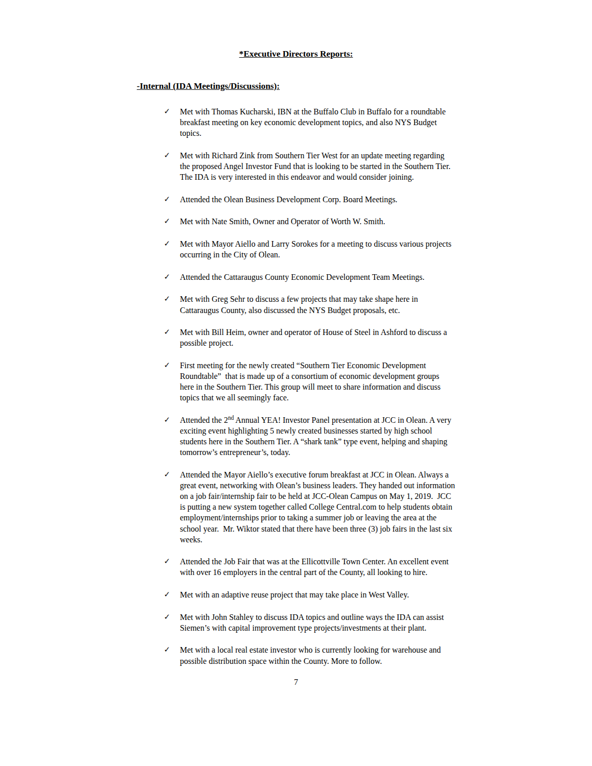*Executive Directors Reports:
-Internal (IDA Meetings/Discussions):
Met with Thomas Kucharski, IBN at the Buffalo Club in Buffalo for a roundtable breakfast meeting on key economic development topics, and also NYS Budget topics.
Met with Richard Zink from Southern Tier West for an update meeting regarding the proposed Angel Investor Fund that is looking to be started in the Southern Tier. The IDA is very interested in this endeavor and would consider joining.
Attended the Olean Business Development Corp. Board Meetings.
Met with Nate Smith, Owner and Operator of Worth W. Smith.
Met with Mayor Aiello and Larry Sorokes for a meeting to discuss various projects occurring in the City of Olean.
Attended the Cattaraugus County Economic Development Team Meetings.
Met with Greg Sehr to discuss a few projects that may take shape here in Cattaraugus County, also discussed the NYS Budget proposals, etc.
Met with Bill Heim, owner and operator of House of Steel in Ashford to discuss a possible project.
First meeting for the newly created “Southern Tier Economic Development Roundtable” that is made up of a consortium of economic development groups here in the Southern Tier. This group will meet to share information and discuss topics that we all seemingly face.
Attended the 2nd Annual YEA! Investor Panel presentation at JCC in Olean. A very exciting event highlighting 5 newly created businesses started by high school students here in the Southern Tier. A “shark tank” type event, helping and shaping tomorrow’s entrepreneur’s, today.
Attended the Mayor Aiello’s executive forum breakfast at JCC in Olean. Always a great event, networking with Olean’s business leaders. They handed out information on a job fair/internship fair to be held at JCC-Olean Campus on May 1, 2019. JCC is putting a new system together called College Central.com to help students obtain employment/internships prior to taking a summer job or leaving the area at the school year. Mr. Wiktor stated that there have been three (3) job fairs in the last six weeks.
Attended the Job Fair that was at the Ellicottville Town Center. An excellent event with over 16 employers in the central part of the County, all looking to hire.
Met with an adaptive reuse project that may take place in West Valley.
Met with John Stahley to discuss IDA topics and outline ways the IDA can assist Siemen’s with capital improvement type projects/investments at their plant.
Met with a local real estate investor who is currently looking for warehouse and possible distribution space within the County. More to follow.
7